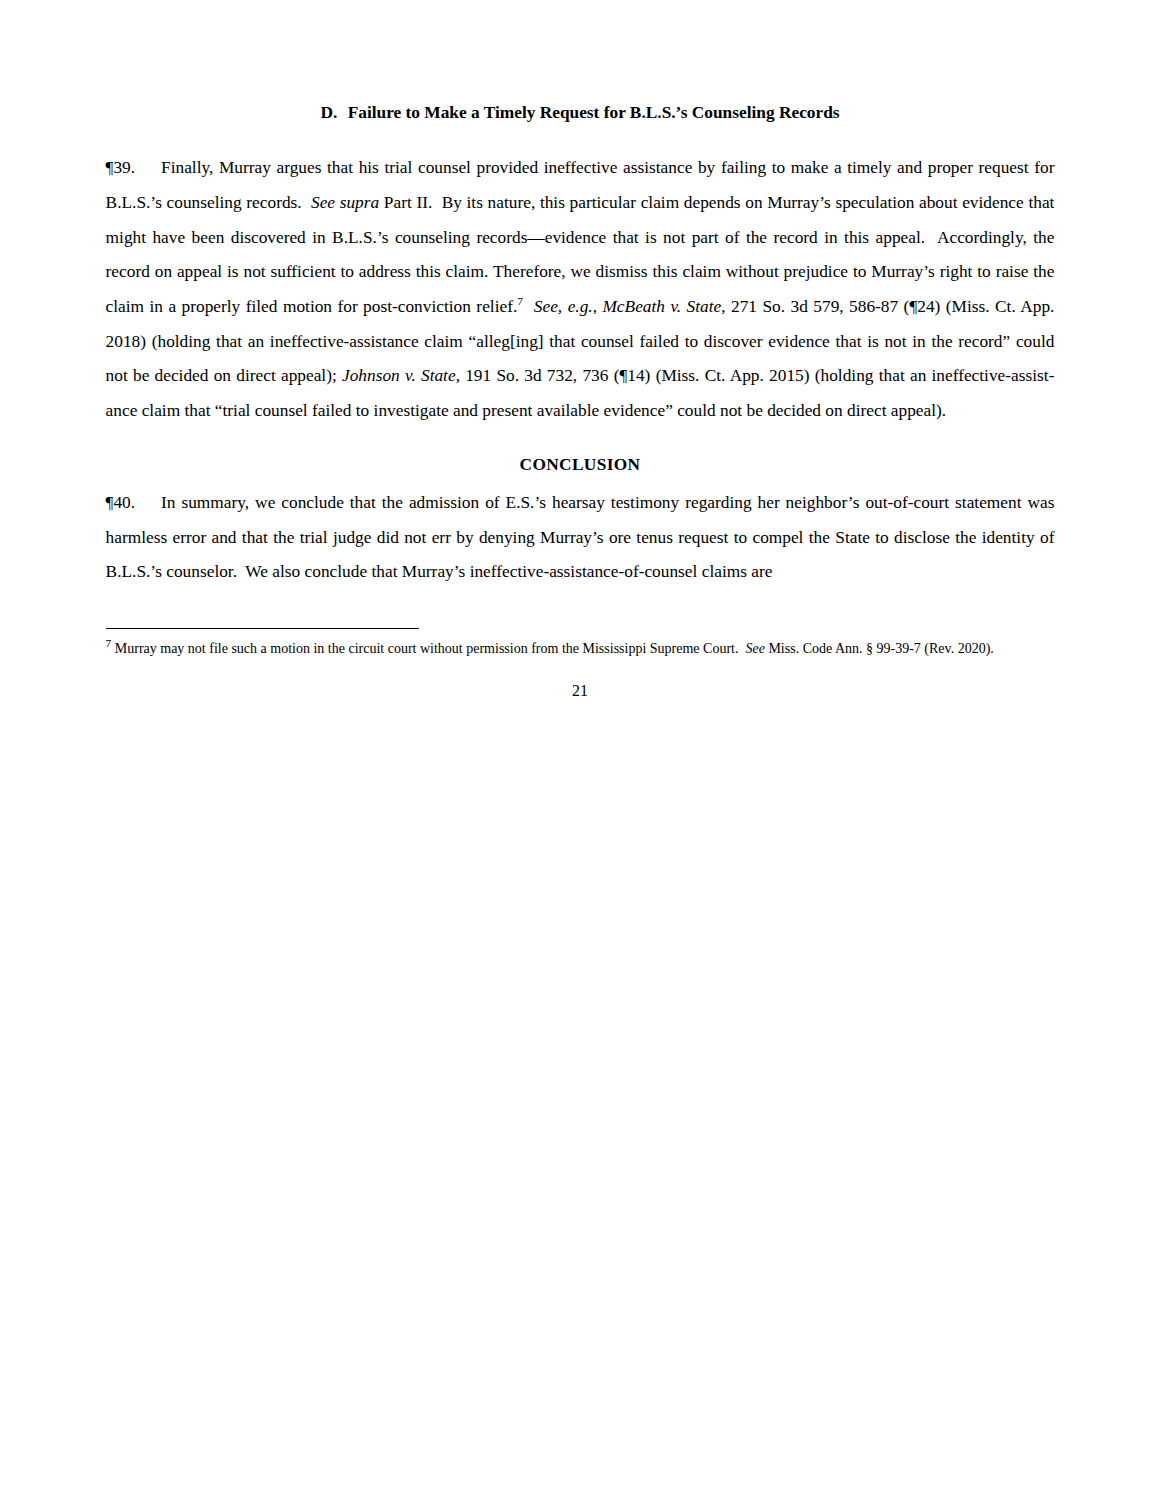D. Failure to Make a Timely Request for B.L.S.’s Counseling Records
¶39. Finally, Murray argues that his trial counsel provided ineffective assistance by failing to make a timely and proper request for B.L.S.’s counseling records. See supra Part II. By its nature, this particular claim depends on Murray’s speculation about evidence that might have been discovered in B.L.S.’s counseling records—evidence that is not part of the record in this appeal. Accordingly, the record on appeal is not sufficient to address this claim. Therefore, we dismiss this claim without prejudice to Murray’s right to raise the claim in a properly filed motion for post-conviction relief.7 See, e.g., McBeath v. State, 271 So. 3d 579, 586-87 (¶24) (Miss. Ct. App. 2018) (holding that an ineffective-assistance claim “alleg[ing] that counsel failed to discover evidence that is not in the record” could not be decided on direct appeal); Johnson v. State, 191 So. 3d 732, 736 (¶14) (Miss. Ct. App. 2015) (holding that an ineffective-assistance claim that “trial counsel failed to investigate and present available evidence” could not be decided on direct appeal).
CONCLUSION
¶40. In summary, we conclude that the admission of E.S.’s hearsay testimony regarding her neighbor’s out-of-court statement was harmless error and that the trial judge did not err by denying Murray’s ore tenus request to compel the State to disclose the identity of B.L.S.’s counselor. We also conclude that Murray’s ineffective-assistance-of-counsel claims are
7 Murray may not file such a motion in the circuit court without permission from the Mississippi Supreme Court. See Miss. Code Ann. § 99-39-7 (Rev. 2020).
21